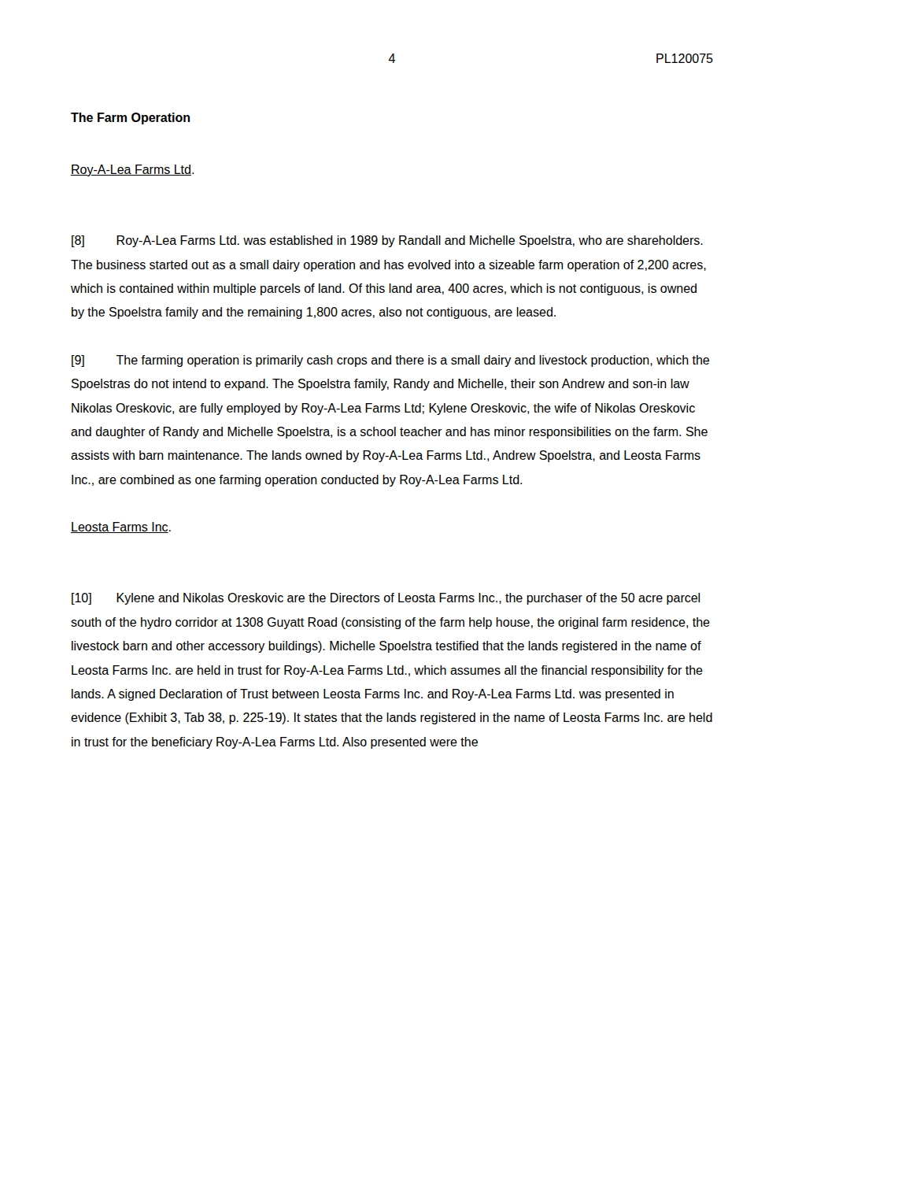4 PL120075
The Farm Operation
Roy-A-Lea Farms Ltd
.
[8] Roy-A-Lea Farms Ltd. was established in 1989 by Randall and Michelle Spoelstra, who are shareholders. The business started out as a small dairy operation and has evolved into a sizeable farm operation of 2,200 acres, which is contained within multiple parcels of land. Of this land area, 400 acres, which is not contiguous, is owned by the Spoelstra family and the remaining 1,800 acres, also not contiguous, are leased.
[9] The farming operation is primarily cash crops and there is a small dairy and livestock production, which the Spoelstras do not intend to expand. The Spoelstra family, Randy and Michelle, their son Andrew and son-in law Nikolas Oreskovic, are fully employed by Roy-A-Lea Farms Ltd; Kylene Oreskovic, the wife of Nikolas Oreskovic and daughter of Randy and Michelle Spoelstra, is a school teacher and has minor responsibilities on the farm. She assists with barn maintenance. The lands owned by Roy-A-Lea Farms Ltd., Andrew Spoelstra, and Leosta Farms Inc., are combined as one farming operation conducted by Roy-A-Lea Farms Ltd.
Leosta Farms Inc
.
[10] Kylene and Nikolas Oreskovic are the Directors of Leosta Farms Inc., the purchaser of the 50 acre parcel south of the hydro corridor at 1308 Guyatt Road (consisting of the farm help house, the original farm residence, the livestock barn and other accessory buildings). Michelle Spoelstra testified that the lands registered in the name of Leosta Farms Inc. are held in trust for Roy-A-Lea Farms Ltd., which assumes all the financial responsibility for the lands. A signed Declaration of Trust between Leosta Farms Inc. and Roy-A-Lea Farms Ltd. was presented in evidence (Exhibit 3, Tab 38, p. 225-19). It states that the lands registered in the name of Leosta Farms Inc. are held in trust for the beneficiary Roy-A-Lea Farms Ltd. Also presented were the